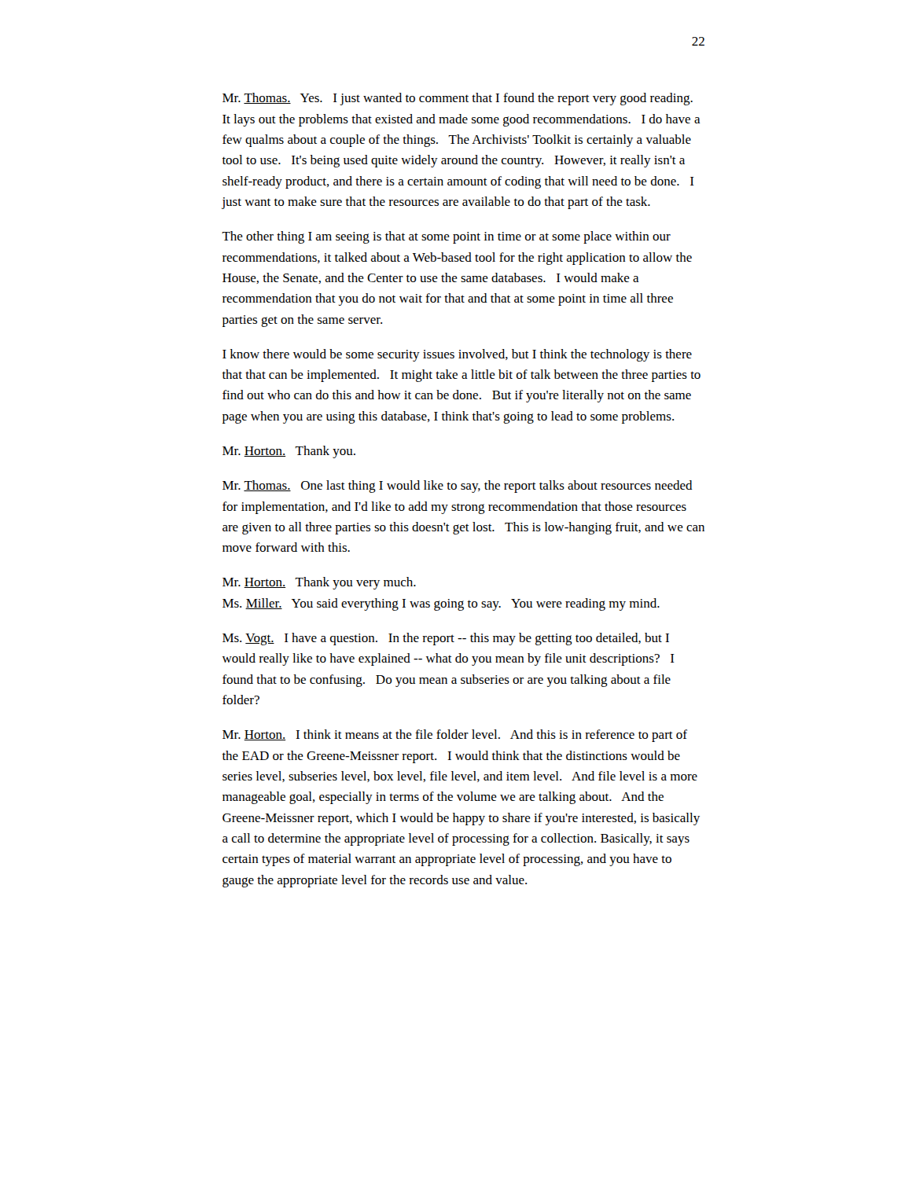22
Mr. Thomas. Yes. I just wanted to comment that I found the report very good reading. It lays out the problems that existed and made some good recommendations. I do have a few qualms about a couple of the things. The Archivists' Toolkit is certainly a valuable tool to use. It's being used quite widely around the country. However, it really isn't a shelf-ready product, and there is a certain amount of coding that will need to be done. I just want to make sure that the resources are available to do that part of the task.
The other thing I am seeing is that at some point in time or at some place within our recommendations, it talked about a Web-based tool for the right application to allow the House, the Senate, and the Center to use the same databases. I would make a recommendation that you do not wait for that and that at some point in time all three parties get on the same server.
I know there would be some security issues involved, but I think the technology is there that that can be implemented. It might take a little bit of talk between the three parties to find out who can do this and how it can be done. But if you're literally not on the same page when you are using this database, I think that's going to lead to some problems.
Mr. Horton. Thank you.
Mr. Thomas. One last thing I would like to say, the report talks about resources needed for implementation, and I'd like to add my strong recommendation that those resources are given to all three parties so this doesn't get lost. This is low-hanging fruit, and we can move forward with this.
Mr. Horton. Thank you very much.
Ms. Miller. You said everything I was going to say. You were reading my mind.
Ms. Vogt. I have a question. In the report -- this may be getting too detailed, but I would really like to have explained -- what do you mean by file unit descriptions? I found that to be confusing. Do you mean a subseries or are you talking about a file folder?
Mr. Horton. I think it means at the file folder level. And this is in reference to part of the EAD or the Greene-Meissner report. I would think that the distinctions would be series level, subseries level, box level, file level, and item level. And file level is a more manageable goal, especially in terms of the volume we are talking about. And the Greene-Meissner report, which I would be happy to share if you're interested, is basically a call to determine the appropriate level of processing for a collection. Basically, it says certain types of material warrant an appropriate level of processing, and you have to gauge the appropriate level for the records use and value.